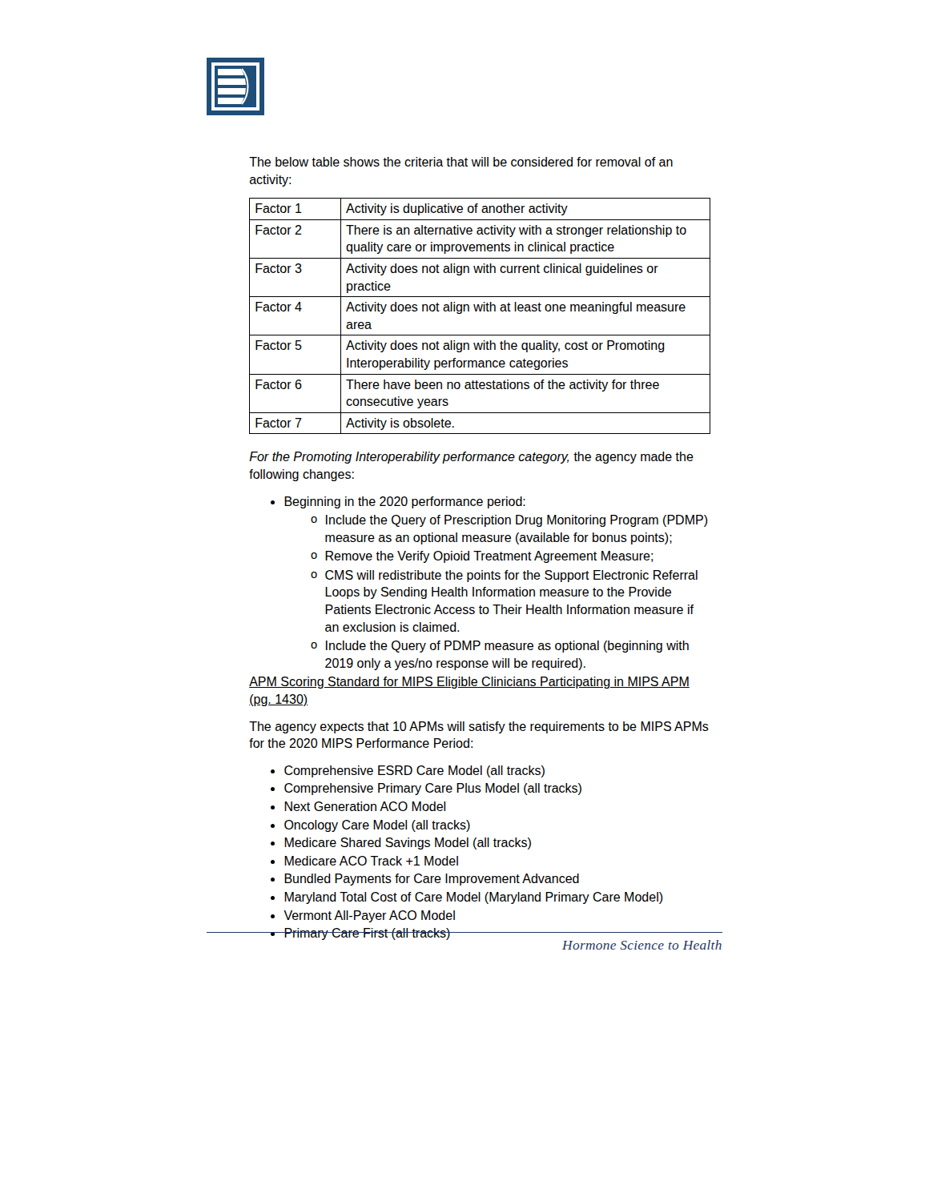The below table shows the criteria that will be considered for removal of an activity:
| Factor 1 | Activity is duplicative of another activity |
| Factor 2 | There is an alternative activity with a stronger relationship to quality care or improvements in clinical practice |
| Factor 3 | Activity does not align with current clinical guidelines or practice |
| Factor 4 | Activity does not align with at least one meaningful measure area |
| Factor 5 | Activity does not align with the quality, cost or Promoting Interoperability performance categories |
| Factor 6 | There have been no attestations of the activity for three consecutive years |
| Factor 7 | Activity is obsolete. |
For the Promoting Interoperability performance category, the agency made the following changes:
Beginning in the 2020 performance period:
Include the Query of Prescription Drug Monitoring Program (PDMP) measure as an optional measure (available for bonus points);
Remove the Verify Opioid Treatment Agreement Measure;
CMS will redistribute the points for the Support Electronic Referral Loops by Sending Health Information measure to the Provide Patients Electronic Access to Their Health Information measure if an exclusion is claimed.
Include the Query of PDMP measure as optional (beginning with 2019 only a yes/no response will be required).
APM Scoring Standard for MIPS Eligible Clinicians Participating in MIPS APM (pg. 1430)
The agency expects that 10 APMs will satisfy the requirements to be MIPS APMs for the 2020 MIPS Performance Period:
Comprehensive ESRD Care Model (all tracks)
Comprehensive Primary Care Plus Model (all tracks)
Next Generation ACO Model
Oncology Care Model (all tracks)
Medicare Shared Savings Model (all tracks)
Medicare ACO Track +1 Model
Bundled Payments for Care Improvement Advanced
Maryland Total Cost of Care Model (Maryland Primary Care Model)
Vermont All-Payer ACO Model
Primary Care First (all tracks)
Hormone Science to Health